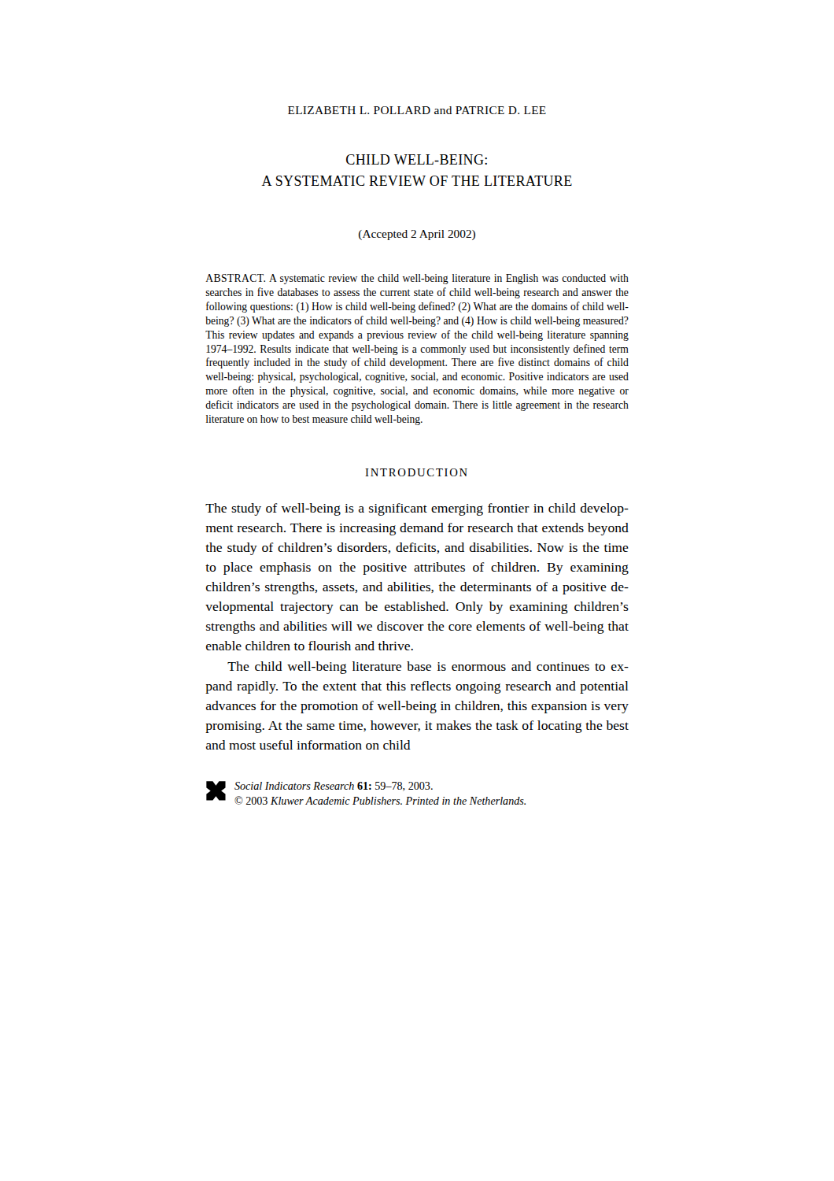ELIZABETH L. POLLARD and PATRICE D. LEE
CHILD WELL-BEING:
A SYSTEMATIC REVIEW OF THE LITERATURE
(Accepted 2 April 2002)
ABSTRACT. A systematic review the child well-being literature in English was conducted with searches in five databases to assess the current state of child well-being research and answer the following questions: (1) How is child well-being defined? (2) What are the domains of child well-being? (3) What are the indicators of child well-being? and (4) How is child well-being measured? This review updates and expands a previous review of the child well-being literature spanning 1974–1992. Results indicate that well-being is a commonly used but inconsistently defined term frequently included in the study of child development. There are five distinct domains of child well-being: physical, psychological, cognitive, social, and economic. Positive indicators are used more often in the physical, cognitive, social, and economic domains, while more negative or deficit indicators are used in the psychological domain. There is little agreement in the research literature on how to best measure child well-being.
INTRODUCTION
The study of well-being is a significant emerging frontier in child development research. There is increasing demand for research that extends beyond the study of children’s disorders, deficits, and disabilities. Now is the time to place emphasis on the positive attributes of children. By examining children’s strengths, assets, and abilities, the determinants of a positive developmental trajectory can be established. Only by examining children’s strengths and abilities will we discover the core elements of well-being that enable children to flourish and thrive.
The child well-being literature base is enormous and continues to expand rapidly. To the extent that this reflects ongoing research and potential advances for the promotion of well-being in children, this expansion is very promising. At the same time, however, it makes the task of locating the best and most useful information on child
Social Indicators Research 61: 59–78, 2003.
© 2003 Kluwer Academic Publishers. Printed in the Netherlands.